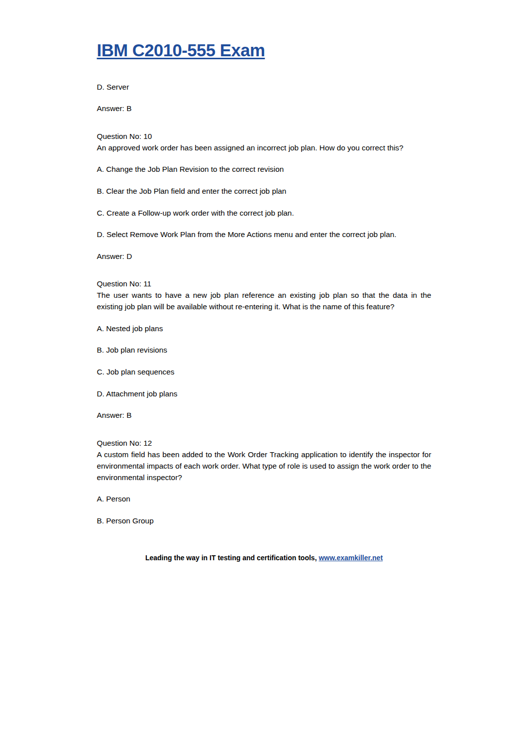IBM C2010-555 Exam
D. Server
Answer: B
Question No: 10
An approved work order has been assigned an incorrect job plan. How do you correct this?
A. Change the Job Plan Revision to the correct revision
B. Clear the Job Plan field and enter the correct job plan
C. Create a Follow-up work order with the correct job plan.
D. Select Remove Work Plan from the More Actions menu and enter the correct job plan.
Answer: D
Question No: 11
The user wants to have a new job plan reference an existing job plan so that the data in the existing job plan will be available without re-entering it. What is the name of this feature?
A. Nested job plans
B. Job plan revisions
C. Job plan sequences
D. Attachment job plans
Answer: B
Question No: 12
A custom field has been added to the Work Order Tracking application to identify the inspector for environmental impacts of each work order. What type of role is used to assign the work order to the environmental inspector?
A. Person
B. Person Group
Leading the way in IT testing and certification tools, www.examkiller.net